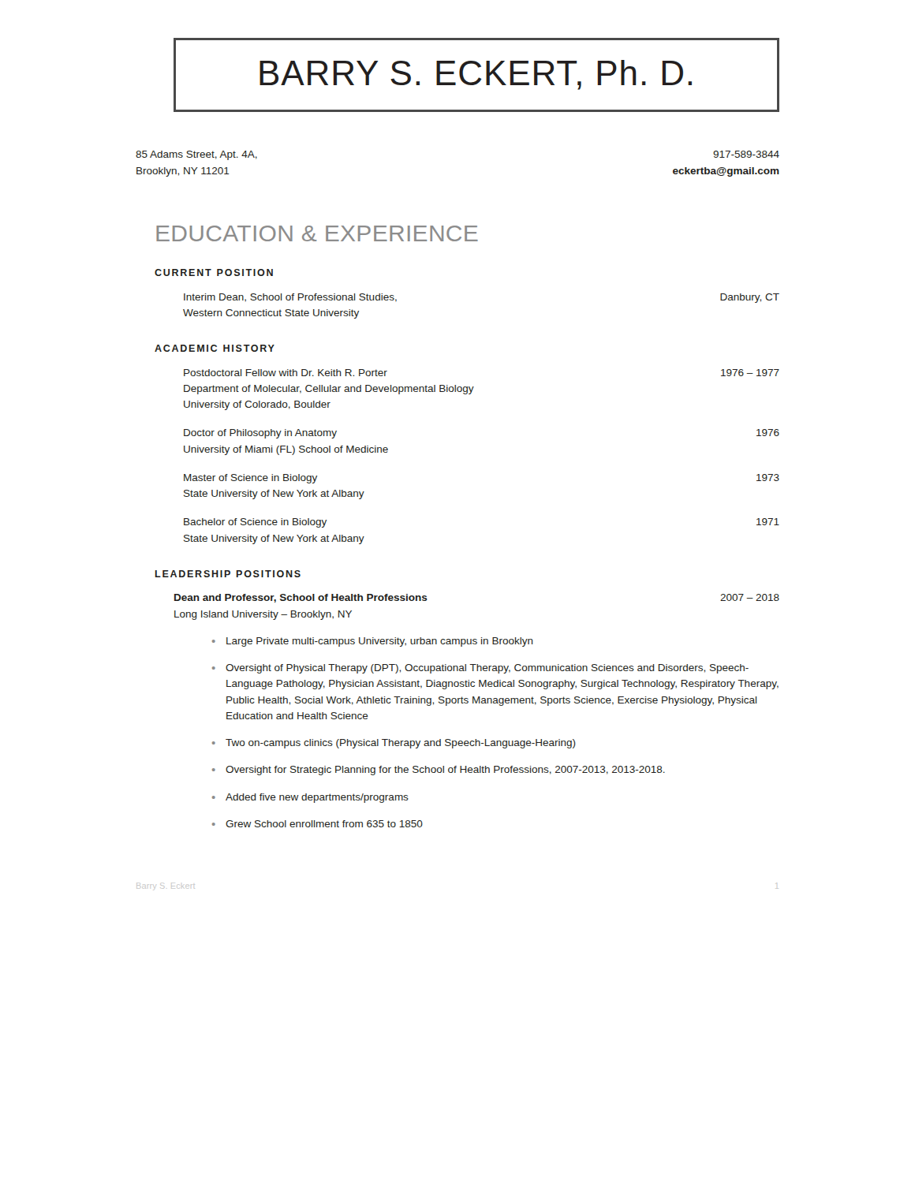BARRY S. ECKERT, Ph. D.
| 85 Adams Street, Apt. 4A, Brooklyn, NY 11201 | 917-589-3844 eckertba@gmail.com |
EDUCATION & EXPERIENCE
Current Position
| Interim Dean, School of Professional Studies, Western Connecticut State University | Danbury, CT |
Academic History
| Postdoctoral Fellow with Dr. Keith R. Porter Department of Molecular, Cellular and Developmental Biology University of Colorado, Boulder | 1976 – 1977 |
| Doctor of Philosophy in Anatomy University of Miami (FL) School of Medicine | 1976 |
| Master of Science in Biology State University of New York at Albany | 1973 |
| Bachelor of Science in Biology State University of New York at Albany | 1971 |
Leadership Positions
| Dean and Professor, School of Health Professions Long Island University – Brooklyn, NY | 2007 – 2018 |
Large Private multi-campus University, urban campus in Brooklyn
Oversight of Physical Therapy (DPT), Occupational Therapy, Communication Sciences and Disorders, Speech-Language Pathology, Physician Assistant, Diagnostic Medical Sonography, Surgical Technology, Respiratory Therapy, Public Health, Social Work, Athletic Training, Sports Management, Sports Science, Exercise Physiology, Physical Education and Health Science
Two on-campus clinics (Physical Therapy and Speech-Language-Hearing)
Oversight for Strategic Planning for the School of Health Professions, 2007-2013, 2013-2018.
Added five new departments/programs
Grew School enrollment from 635 to 1850
| Barry S. Eckert | 1 |